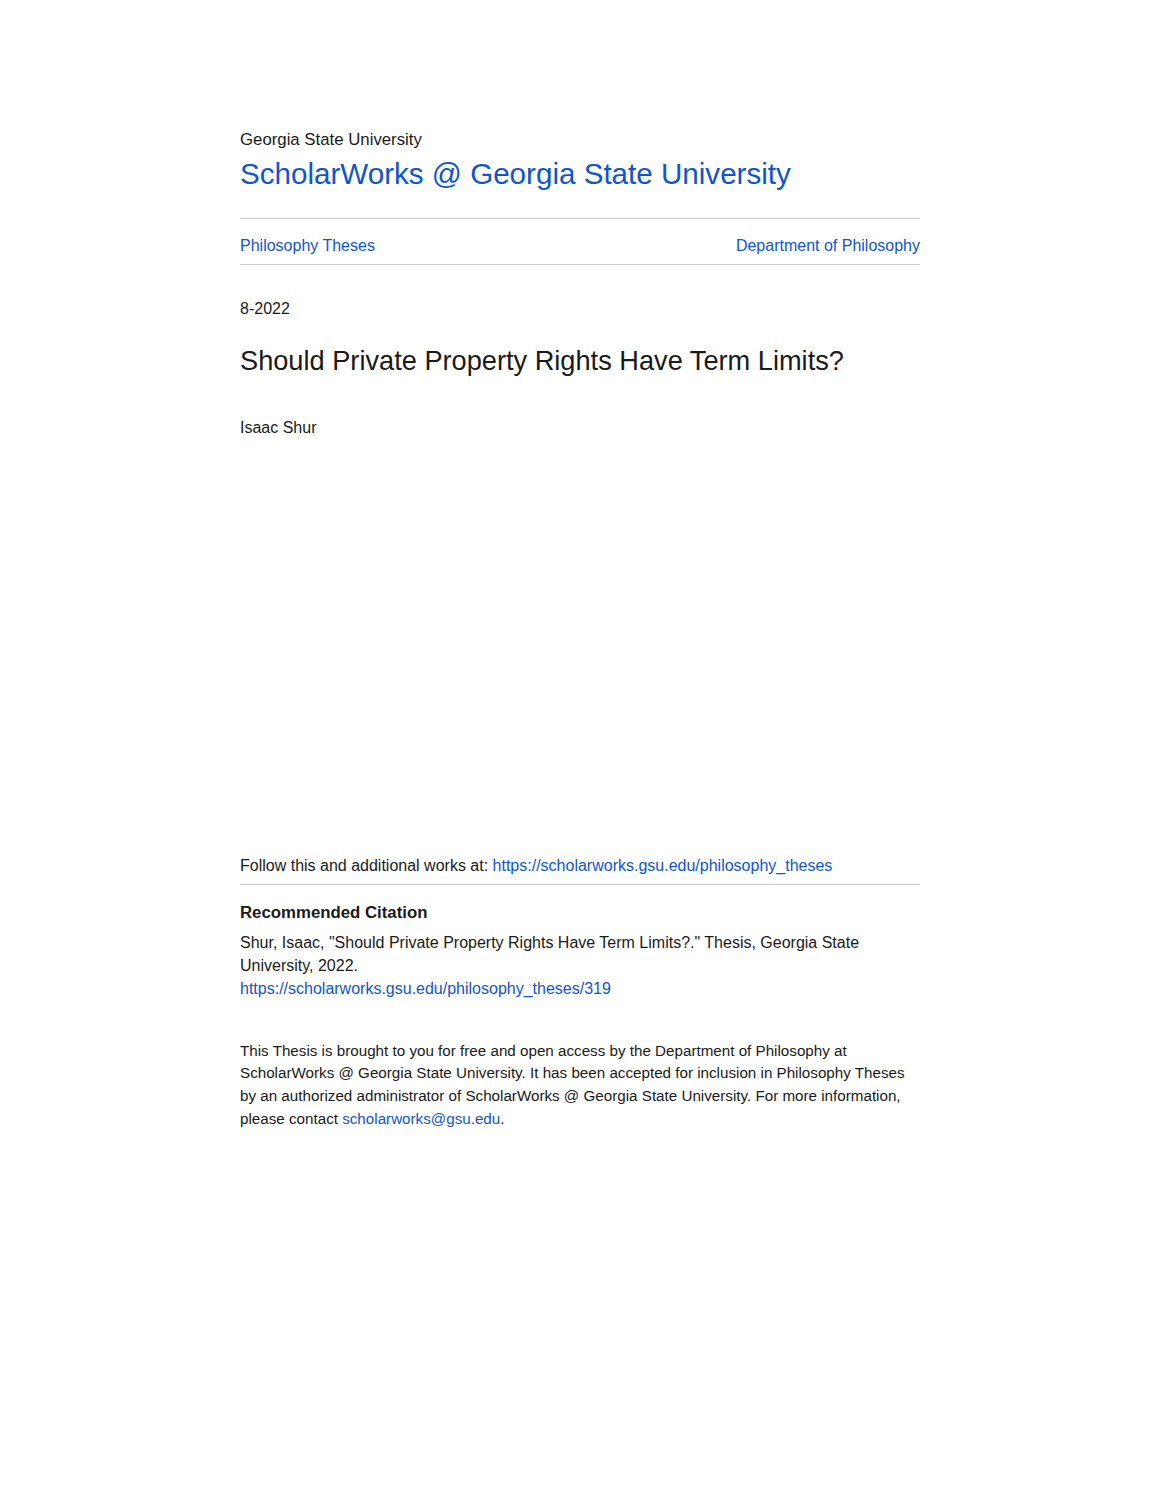Georgia State University
ScholarWorks @ Georgia State University
Philosophy Theses
Department of Philosophy
8-2022
Should Private Property Rights Have Term Limits?
Isaac Shur
Follow this and additional works at: https://scholarworks.gsu.edu/philosophy_theses
Recommended Citation
Shur, Isaac, "Should Private Property Rights Have Term Limits?." Thesis, Georgia State University, 2022.
https://scholarworks.gsu.edu/philosophy_theses/319
This Thesis is brought to you for free and open access by the Department of Philosophy at ScholarWorks @ Georgia State University. It has been accepted for inclusion in Philosophy Theses by an authorized administrator of ScholarWorks @ Georgia State University. For more information, please contact scholarworks@gsu.edu.